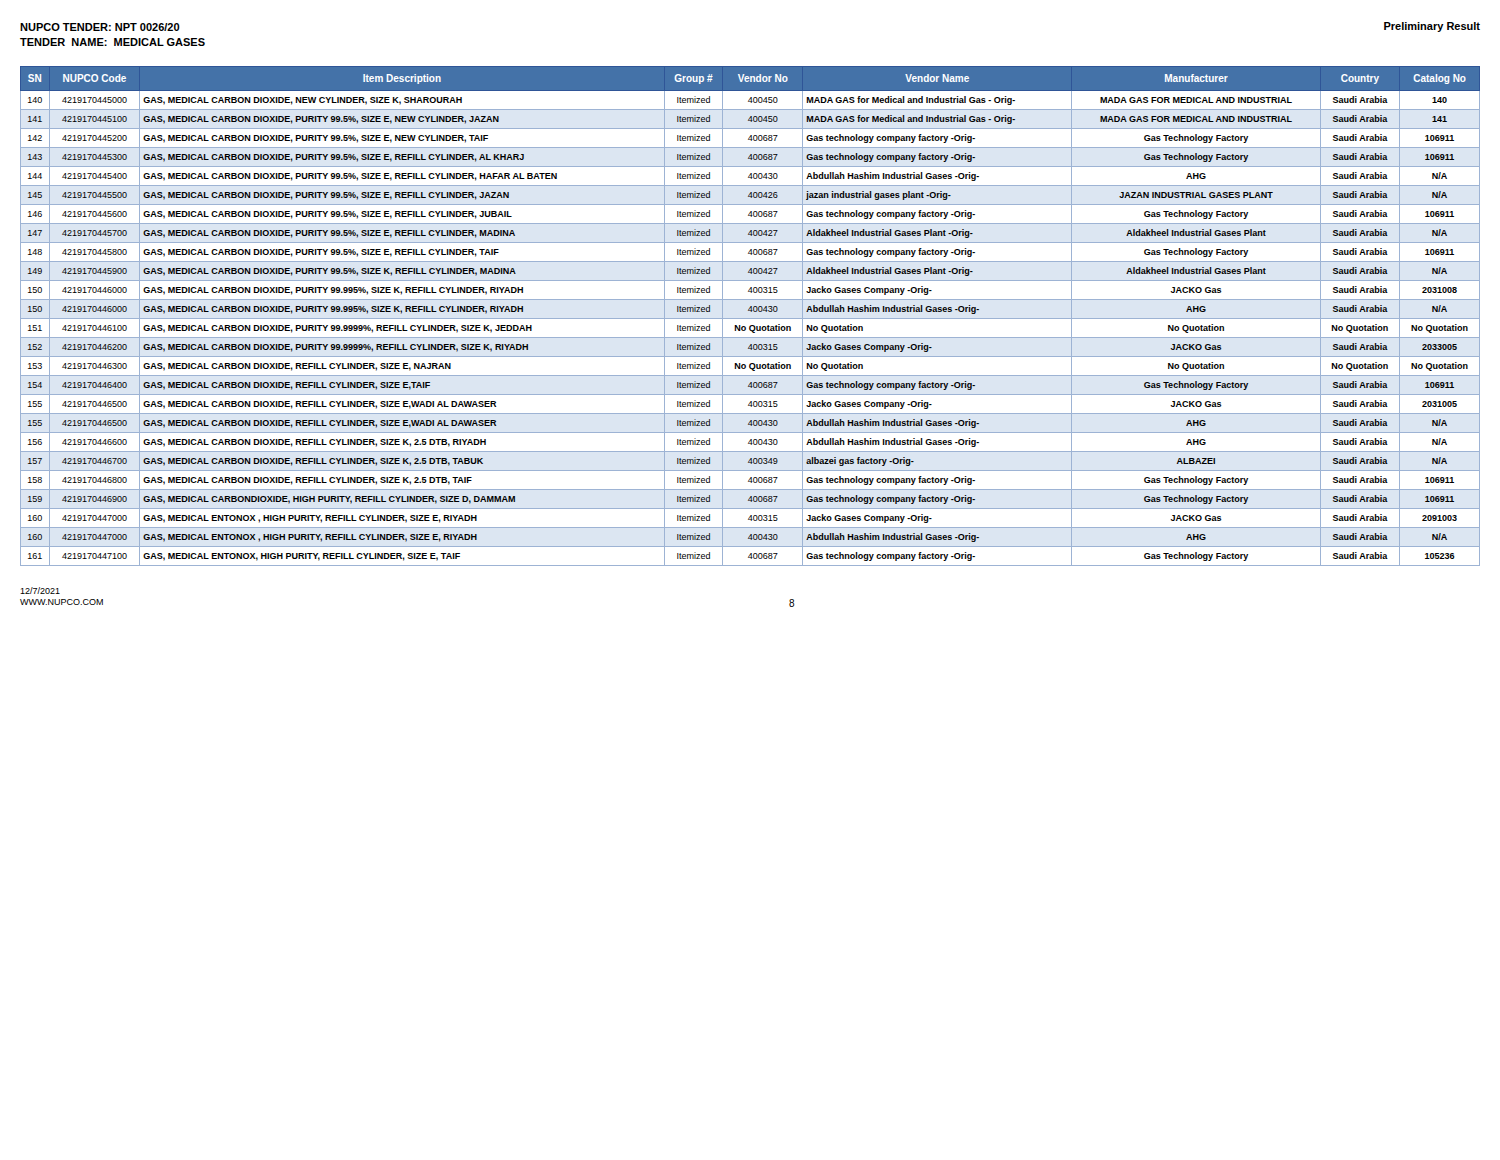NUPCO TENDER: NPT 0026/20
TENDER NAME: MEDICAL GASES
Preliminary Result
| SN | NUPCO Code | Item Description | Group # | Vendor No | Vendor Name | Manufacturer | Country | Catalog No |
| --- | --- | --- | --- | --- | --- | --- | --- | --- |
| 140 | 4219170445000 | GAS, MEDICAL CARBON DIOXIDE, NEW CYLINDER, SIZE K, SHAROURAH | Itemized | 400450 | MADA GAS for Medical and Industrial Gas - Orig- | MADA GAS FOR MEDICAL AND INDUSTRIAL | Saudi Arabia | 140 |
| 141 | 4219170445100 | GAS, MEDICAL CARBON DIOXIDE, PURITY 99.5%, SIZE E, NEW CYLINDER, JAZAN | Itemized | 400450 | MADA GAS for Medical and Industrial Gas - Orig- | MADA GAS FOR MEDICAL AND INDUSTRIAL | Saudi Arabia | 141 |
| 142 | 4219170445200 | GAS, MEDICAL CARBON DIOXIDE, PURITY 99.5%, SIZE E, NEW CYLINDER, TAIF | Itemized | 400687 | Gas technology company factory -Orig- | Gas Technology Factory | Saudi Arabia | 106911 |
| 143 | 4219170445300 | GAS, MEDICAL CARBON DIOXIDE, PURITY 99.5%, SIZE E, REFILL CYLINDER, AL KHARJ | Itemized | 400687 | Gas technology company factory -Orig- | Gas Technology Factory | Saudi Arabia | 106911 |
| 144 | 4219170445400 | GAS, MEDICAL CARBON DIOXIDE, PURITY 99.5%, SIZE E, REFILL CYLINDER, HAFAR AL BATEN | Itemized | 400430 | Abdullah Hashim Industrial Gases -Orig- | AHG | Saudi Arabia | N/A |
| 145 | 4219170445500 | GAS, MEDICAL CARBON DIOXIDE, PURITY 99.5%, SIZE E, REFILL CYLINDER, JAZAN | Itemized | 400426 | jazan industrial gases plant -Orig- | JAZAN INDUSTRIAL GASES PLANT | Saudi Arabia | N/A |
| 146 | 4219170445600 | GAS, MEDICAL CARBON DIOXIDE, PURITY 99.5%, SIZE E, REFILL CYLINDER, JUBAIL | Itemized | 400687 | Gas technology company factory -Orig- | Gas Technology Factory | Saudi Arabia | 106911 |
| 147 | 4219170445700 | GAS, MEDICAL CARBON DIOXIDE, PURITY 99.5%, SIZE E, REFILL CYLINDER, MADINA | Itemized | 400427 | Aldakheel Industrial Gases Plant -Orig- | Aldakheel Industrial Gases Plant | Saudi Arabia | N/A |
| 148 | 4219170445800 | GAS, MEDICAL CARBON DIOXIDE, PURITY 99.5%, SIZE E, REFILL CYLINDER, TAIF | Itemized | 400687 | Gas technology company factory -Orig- | Gas Technology Factory | Saudi Arabia | 106911 |
| 149 | 4219170445900 | GAS, MEDICAL CARBON DIOXIDE, PURITY 99.5%, SIZE K, REFILL CYLINDER, MADINA | Itemized | 400427 | Aldakheel Industrial Gases Plant -Orig- | Aldakheel Industrial Gases Plant | Saudi Arabia | N/A |
| 150 | 4219170446000 | GAS, MEDICAL CARBON DIOXIDE, PURITY 99.995%, SIZE K, REFILL CYLINDER, RIYADH | Itemized | 400315 | Jacko Gases Company -Orig- | JACKO Gas | Saudi Arabia | 2031008 |
| 150 | 4219170446000 | GAS, MEDICAL CARBON DIOXIDE, PURITY 99.995%, SIZE K, REFILL CYLINDER, RIYADH | Itemized | 400430 | Abdullah Hashim Industrial Gases -Orig- | AHG | Saudi Arabia | N/A |
| 151 | 4219170446100 | GAS, MEDICAL CARBON DIOXIDE, PURITY 99.9999%, REFILL CYLINDER, SIZE K, JEDDAH | Itemized | No Quotation | No Quotation | No Quotation | No Quotation | No Quotation |
| 152 | 4219170446200 | GAS, MEDICAL CARBON DIOXIDE, PURITY 99.9999%, REFILL CYLINDER, SIZE K, RIYADH | Itemized | 400315 | Jacko Gases Company -Orig- | JACKO Gas | Saudi Arabia | 2033005 |
| 153 | 4219170446300 | GAS, MEDICAL CARBON DIOXIDE, REFILL CYLINDER, SIZE E, NAJRAN | Itemized | No Quotation | No Quotation | No Quotation | No Quotation | No Quotation |
| 154 | 4219170446400 | GAS, MEDICAL CARBON DIOXIDE, REFILL CYLINDER, SIZE E,TAIF | Itemized | 400687 | Gas technology company factory -Orig- | Gas Technology Factory | Saudi Arabia | 106911 |
| 155 | 4219170446500 | GAS, MEDICAL CARBON DIOXIDE, REFILL CYLINDER, SIZE E,WADI AL DAWASER | Itemized | 400315 | Jacko Gases Company -Orig- | JACKO Gas | Saudi Arabia | 2031005 |
| 155 | 4219170446500 | GAS, MEDICAL CARBON DIOXIDE, REFILL CYLINDER, SIZE E,WADI AL DAWASER | Itemized | 400430 | Abdullah Hashim Industrial Gases -Orig- | AHG | Saudi Arabia | N/A |
| 156 | 4219170446600 | GAS, MEDICAL CARBON DIOXIDE, REFILL CYLINDER, SIZE K, 2.5 DTB, RIYADH | Itemized | 400430 | Abdullah Hashim Industrial Gases -Orig- | AHG | Saudi Arabia | N/A |
| 157 | 4219170446700 | GAS, MEDICAL CARBON DIOXIDE, REFILL CYLINDER, SIZE K, 2.5 DTB, TABUK | Itemized | 400349 | albazei gas factory -Orig- | ALBAZEI | Saudi Arabia | N/A |
| 158 | 4219170446800 | GAS, MEDICAL CARBON DIOXIDE, REFILL CYLINDER, SIZE K, 2.5 DTB, TAIF | Itemized | 400687 | Gas technology company factory -Orig- | Gas Technology Factory | Saudi Arabia | 106911 |
| 159 | 4219170446900 | GAS, MEDICAL CARBONDIOXIDE, HIGH PURITY, REFILL CYLINDER, SIZE D, DAMMAM | Itemized | 400687 | Gas technology company factory -Orig- | Gas Technology Factory | Saudi Arabia | 106911 |
| 160 | 4219170447000 | GAS, MEDICAL ENTONOX , HIGH PURITY, REFILL CYLINDER, SIZE E, RIYADH | Itemized | 400315 | Jacko Gases Company -Orig- | JACKO Gas | Saudi Arabia | 2091003 |
| 160 | 4219170447000 | GAS, MEDICAL ENTONOX , HIGH PURITY, REFILL CYLINDER, SIZE E, RIYADH | Itemized | 400430 | Abdullah Hashim Industrial Gases -Orig- | AHG | Saudi Arabia | N/A |
| 161 | 4219170447100 | GAS, MEDICAL ENTONOX, HIGH PURITY, REFILL CYLINDER, SIZE E, TAIF | Itemized | 400687 | Gas technology company factory -Orig- | Gas Technology Factory | Saudi Arabia | 105236 |
12/7/2021
WWW.NUPCO.COM
8